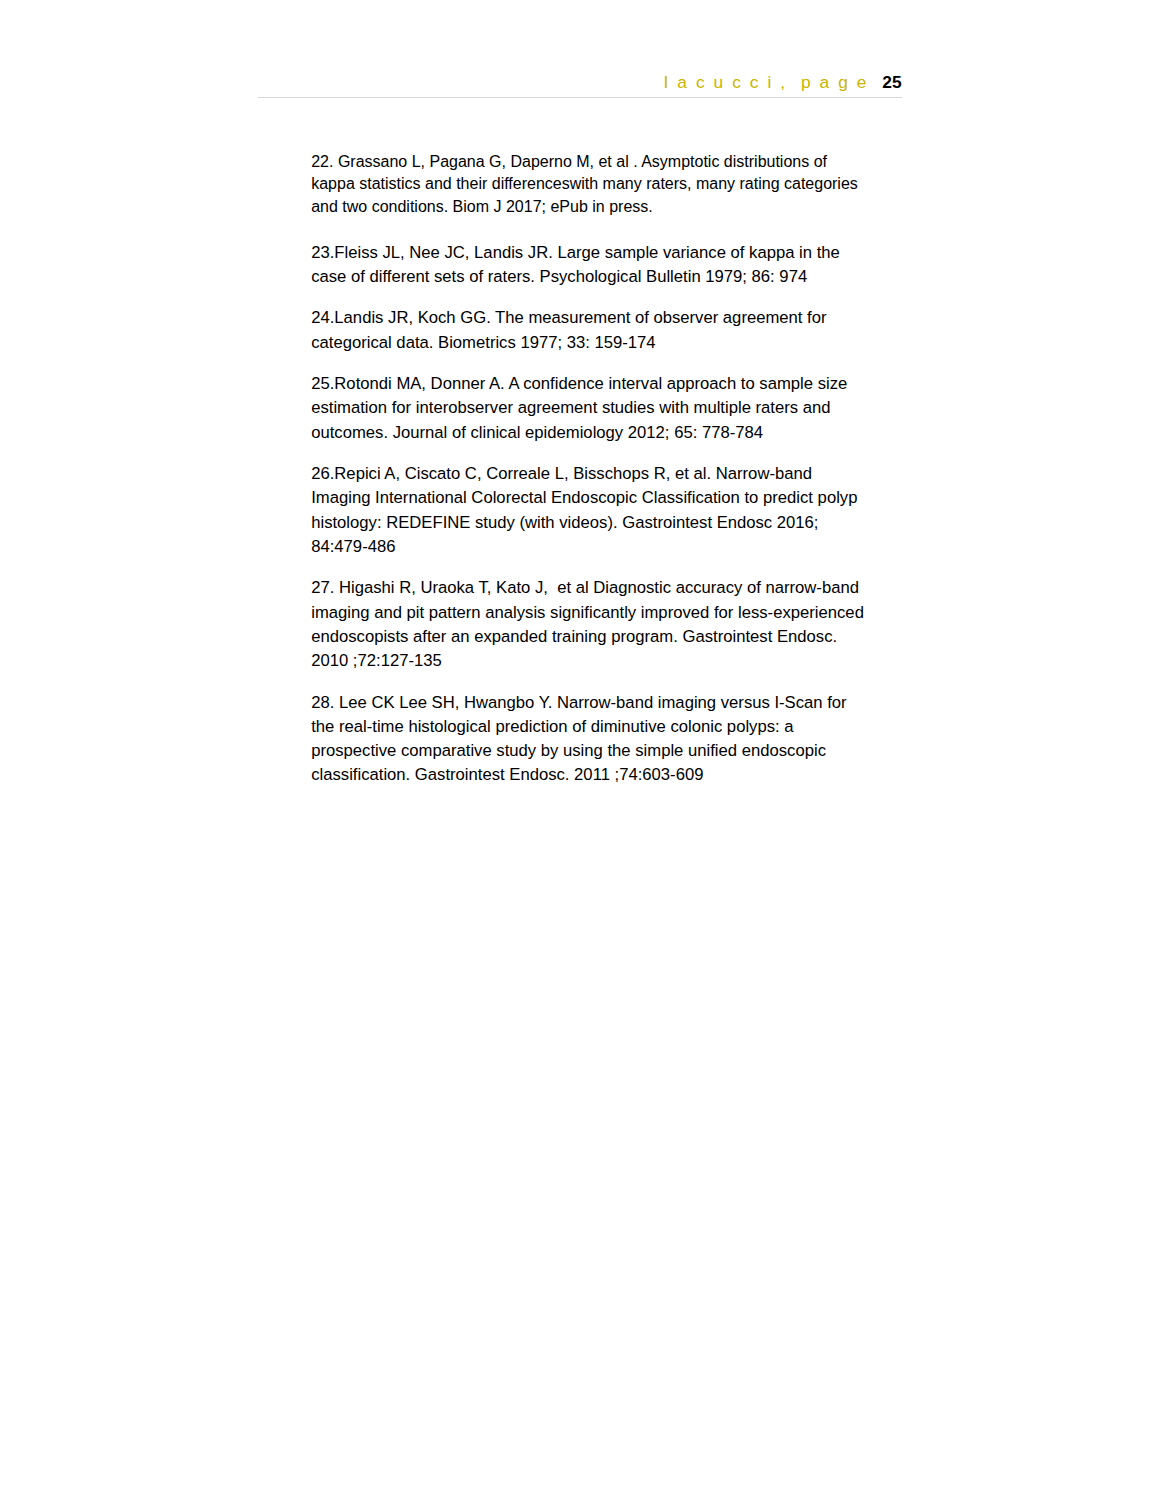I a c u c c i , p a g e 25
22. Grassano L, Pagana G, Daperno M, et al . Asymptotic distributions of kappa statistics and their differenceswith many raters, many rating categories and two conditions. Biom J 2017; ePub in press.
23.Fleiss JL, Nee JC, Landis JR. Large sample variance of kappa in the case of different sets of raters. Psychological Bulletin 1979; 86: 974
24.Landis JR, Koch GG. The measurement of observer agreement for categorical data. Biometrics 1977; 33: 159-174
25.Rotondi MA, Donner A. A confidence interval approach to sample size estimation for interobserver agreement studies with multiple raters and outcomes. Journal of clinical epidemiology 2012; 65: 778-784
26.Repici A, Ciscato C, Correale L, Bisschops R, et al. Narrow-band Imaging International Colorectal Endoscopic Classification to predict polyp histology: REDEFINE study (with videos). Gastrointest Endosc 2016; 84:479-486
27. Higashi R, Uraoka T, Kato J, et al Diagnostic accuracy of narrow-band imaging and pit pattern analysis significantly improved for less-experienced endoscopists after an expanded training program. Gastrointest Endosc. 2010 ;72:127-135
28. Lee CK Lee SH, Hwangbo Y. Narrow-band imaging versus I-Scan for the real-time histological prediction of diminutive colonic polyps: a prospective comparative study by using the simple unified endoscopic classification. Gastrointest Endosc. 2011 ;74:603-609